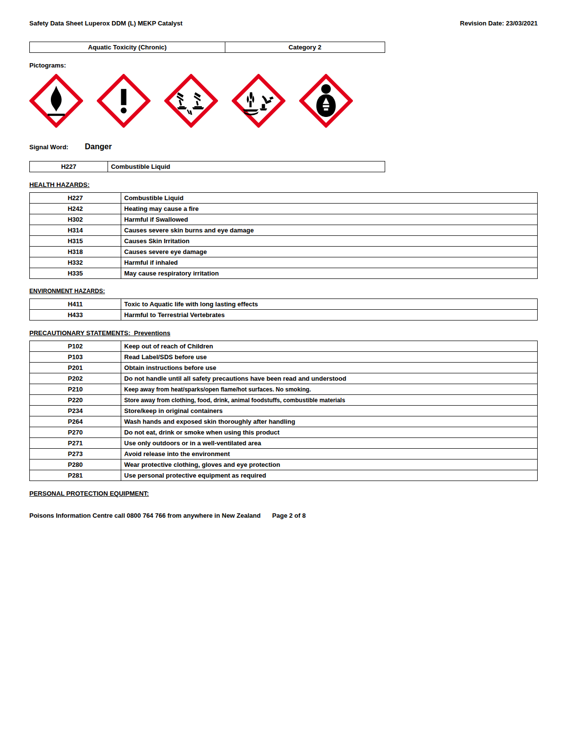Safety Data Sheet Luperox DDM (L) MEKP Catalyst
Revision Date: 23/03/2021
| Aquatic Toxicity (Chronic) | Category 2 |
Pictograms:
Signal Word: Danger
| H227 | Combustible Liquid |
HEALTH HAZARDS:
| H227 | Combustible Liquid |
| H242 | Heating may cause a fire |
| H302 | Harmful if Swallowed |
| H314 | Causes severe skin burns and eye damage |
| H315 | Causes Skin Irritation |
| H318 | Causes severe eye damage |
| H332 | Harmful if inhaled |
| H335 | May cause respiratory irritation |
ENVIRONMENT HAZARDS:
| H411 | Toxic to Aquatic life with long lasting effects |
| H433 | Harmful to Terrestrial Vertebrates |
PRECAUTIONARY STATEMENTS: Preventions
| P102 | Keep out of reach of Children |
| P103 | Read Label/SDS before use |
| P201 | Obtain instructions before use |
| P202 | Do not handle until all safety precautions have been read and understood |
| P210 | Keep away from heat/sparks/open flame/hot surfaces. No smoking. |
| P220 | Store away from clothing, food, drink, animal foodstuffs, combustible materials |
| P234 | Store/keep in original containers |
| P264 | Wash hands and exposed skin thoroughly after handling |
| P270 | Do not eat, drink or smoke when using this product |
| P271 | Use only outdoors or in a well-ventilated area |
| P273 | Avoid release into the environment |
| P280 | Wear protective clothing, gloves and eye protection |
| P281 | Use personal protective equipment as required |
PERSONAL PROTECTION EQUIPMENT:
Poisons Information Centre call 0800 764 766 from anywhere in New Zealand Page 2 of 8